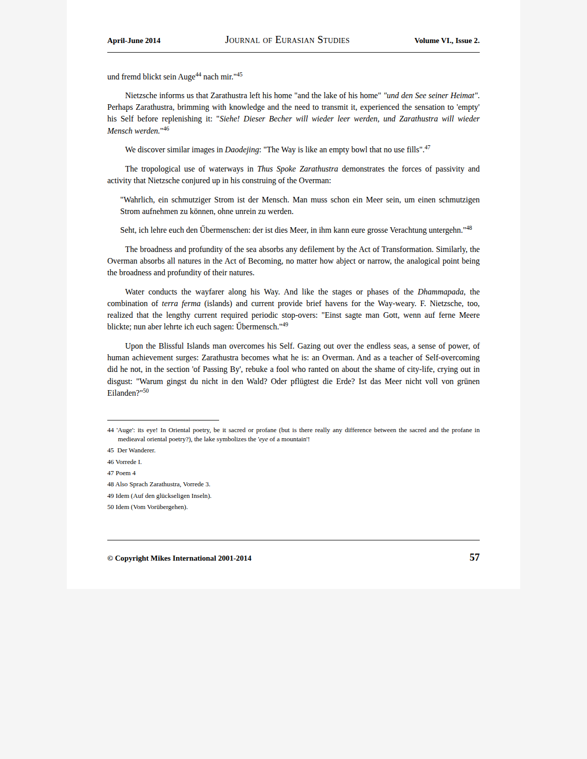April-June 2014 Journal of Eurasian Studies Volume VI., Issue 2.
und fremd blickt sein Auge44 nach mir."45
Nietzsche informs us that Zarathustra left his home "and the lake of his home" "und den See seiner Heimat". Perhaps Zarathustra, brimming with knowledge and the need to transmit it, experienced the sensation to 'empty' his Self before replenishing it: "Siehe! Dieser Becher will wieder leer werden, und Zarathustra will wieder Mensch werden."46
We discover similar images in Daodejing: "The Way is like an empty bowl that no use fills".47
The tropological use of waterways in Thus Spoke Zarathustra demonstrates the forces of passivity and activity that Nietzsche conjured up in his construing of the Overman:
"Wahrlich, ein schmutziger Strom ist der Mensch. Man muss schon ein Meer sein, um einen schmutzigen Strom aufnehmen zu können, ohne unrein zu werden.
Seht, ich lehre euch den Űbermenschen: der ist dies Meer, in ihm kann eure grosse Verachtung untergehn."48
The broadness and profundity of the sea absorbs any defilement by the Act of Transformation. Similarly, the Overman absorbs all natures in the Act of Becoming, no matter how abject or narrow, the analogical point being the broadness and profundity of their natures.
Water conducts the wayfarer along his Way. And like the stages or phases of the Dhammapada, the combination of terra ferma (islands) and current provide brief havens for the Way-weary. F. Nietzsche, too, realized that the lengthy current required periodic stop-overs: "Einst sagte man Gott, wenn auf ferne Meere blickte; nun aber lehrte ich euch sagen: Űbermensch."49
Upon the Blissful Islands man overcomes his Self. Gazing out over the endless seas, a sense of power, of human achievement surges: Zarathustra becomes what he is: an Overman. And as a teacher of Self-overcoming did he not, in the section 'of Passing By', rebuke a fool who ranted on about the shame of city-life, crying out in disgust: "Warum gingst du nicht in den Wald? Oder pflügtest die Erde? Ist das Meer nicht voll von grünen Eilanden?"50
44 'Auge': its eye! In Oriental poetry, be it sacred or profane (but is there really any difference between the sacred and the profane in medieaval oriental poetry?), the lake symbolizes the 'eye of a mountain'!
45 Der Wanderer.
46 Vorrede I.
47 Poem 4
48 Also Sprach Zarathustra, Vorrede 3.
49 Idem (Auf den glückseligen Inseln).
50 Idem (Vom Vorübergehen).
© Copyright Mikes International 2001-2014 57